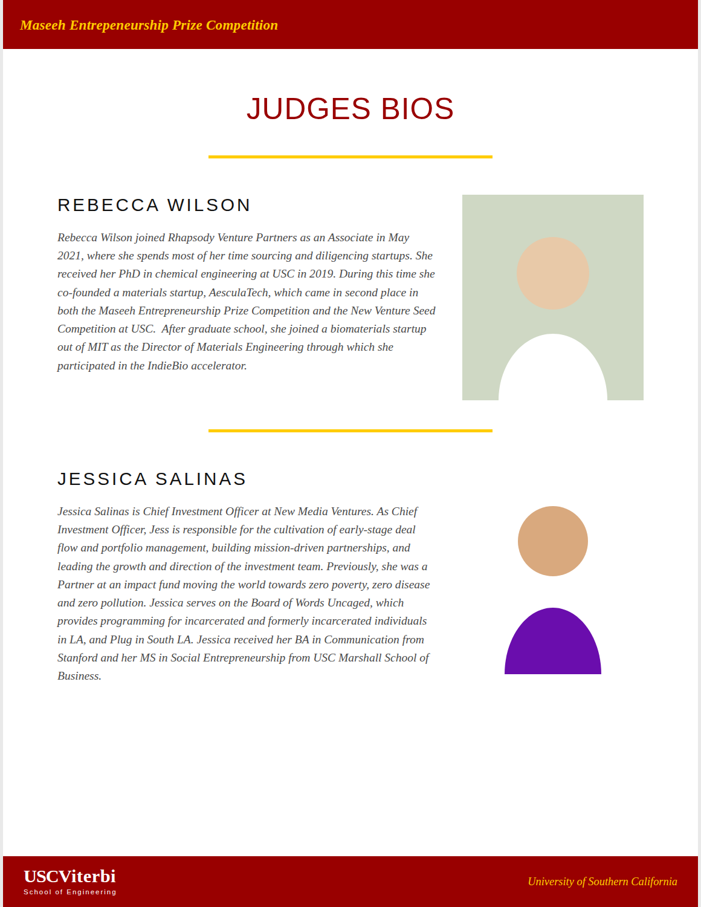Maseeh Entrepeneurship Prize Competition
JUDGES BIOS
REBECCA WILSON
Rebecca Wilson joined Rhapsody Venture Partners as an Associate in May 2021, where she spends most of her time sourcing and diligencing startups. She received her PhD in chemical engineering at USC in 2019. During this time she co-founded a materials startup, AesculaTech, which came in second place in both the Maseeh Entrepreneurship Prize Competition and the New Venture Seed Competition at USC. After graduate school, she joined a biomaterials startup out of MIT as the Director of Materials Engineering through which she participated in the IndieBio accelerator.
JESSICA SALINAS
Jessica Salinas is Chief Investment Officer at New Media Ventures. As Chief Investment Officer, Jess is responsible for the cultivation of early-stage deal flow and portfolio management, building mission-driven partnerships, and leading the growth and direction of the investment team. Previously, she was a Partner at an impact fund moving the world towards zero poverty, zero disease and zero pollution. Jessica serves on the Board of Words Uncaged, which provides programming for incarcerated and formerly incarcerated individuals in LA, and Plug in South LA. Jessica received her BA in Communication from Stanford and her MS in Social Entrepreneurship from USC Marshall School of Business.
USCViterbi School of Engineering
University of Southern California